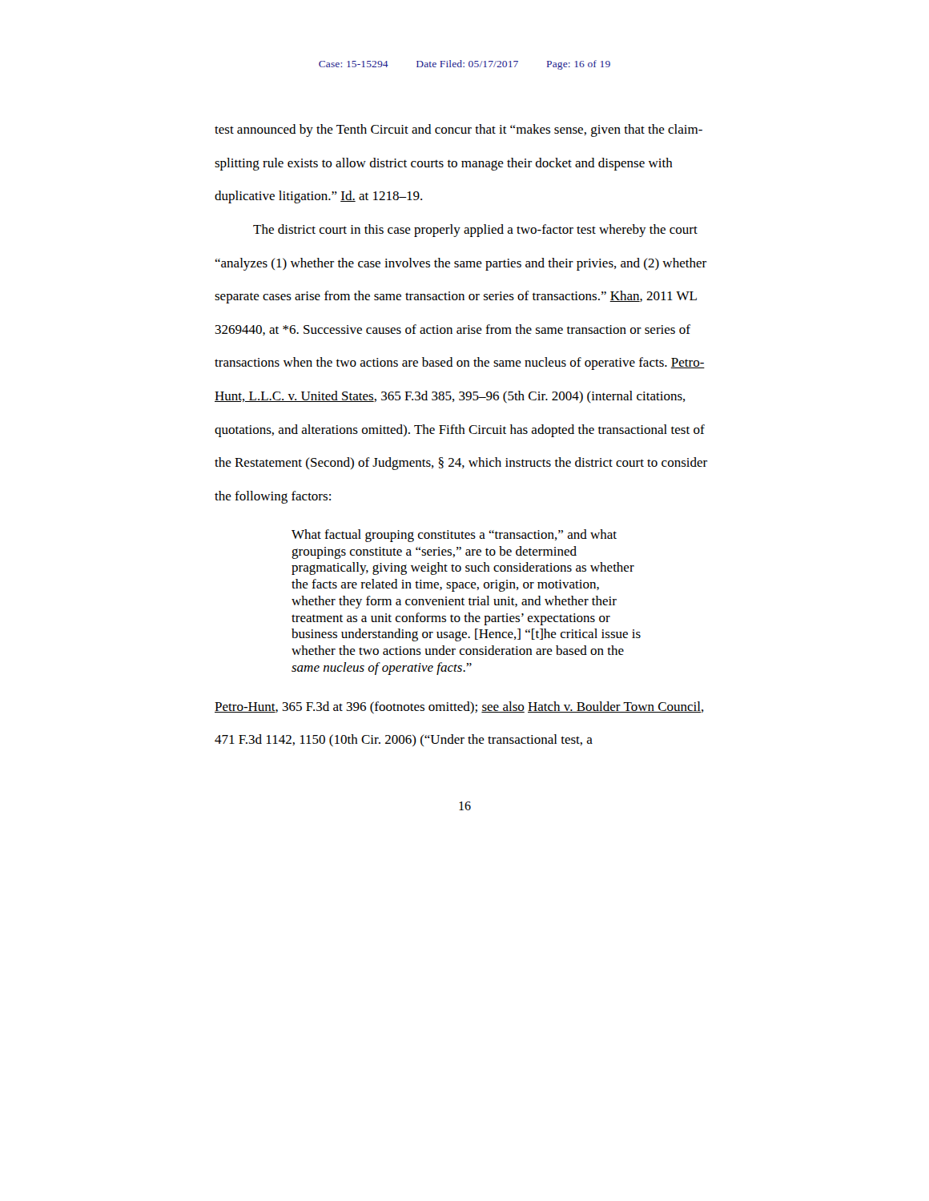Case: 15-15294 Date Filed: 05/17/2017 Page: 16 of 19
test announced by the Tenth Circuit and concur that it “makes sense, given that the claim-splitting rule exists to allow district courts to manage their docket and dispense with duplicative litigation.” Id. at 1218–19.
The district court in this case properly applied a two-factor test whereby the court “analyzes (1) whether the case involves the same parties and their privies, and (2) whether separate cases arise from the same transaction or series of transactions.” Khan, 2011 WL 3269440, at *6. Successive causes of action arise from the same transaction or series of transactions when the two actions are based on the same nucleus of operative facts. Petro-Hunt, L.L.C. v. United States, 365 F.3d 385, 395–96 (5th Cir. 2004) (internal citations, quotations, and alterations omitted). The Fifth Circuit has adopted the transactional test of the Restatement (Second) of Judgments, § 24, which instructs the district court to consider the following factors:
What factual grouping constitutes a “transaction,” and what groupings constitute a “series,” are to be determined pragmatically, giving weight to such considerations as whether the facts are related in time, space, origin, or motivation, whether they form a convenient trial unit, and whether their treatment as a unit conforms to the parties’ expectations or business understanding or usage. [Hence,] “[t]he critical issue is whether the two actions under consideration are based on the same nucleus of operative facts.”
Petro-Hunt, 365 F.3d at 396 (footnotes omitted); see also Hatch v. Boulder Town Council, 471 F.3d 1142, 1150 (10th Cir. 2006) (“Under the transactional test, a
16